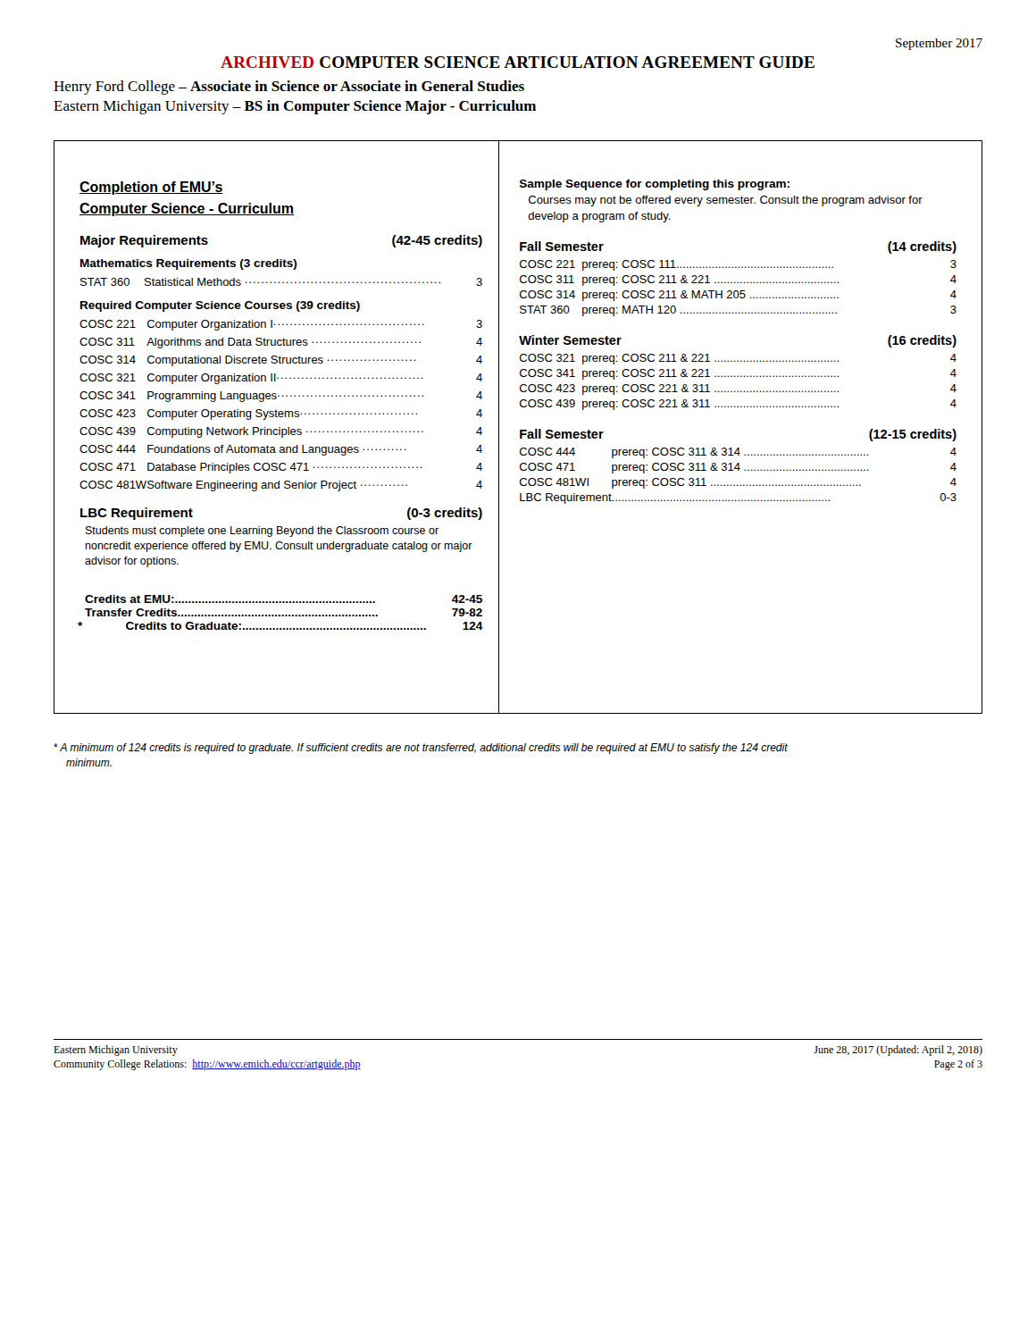September 2017
ARCHIVED COMPUTER SCIENCE ARTICULATION AGREEMENT GUIDE
Henry Ford College – Associate in Science or Associate in General Studies
Eastern Michigan University – BS in Computer Science Major - Curriculum
Completion of EMU’s
Computer Science - Curriculum
Major Requirements (42-45 credits)
Mathematics Requirements (3 credits)
| STAT 360 | Statistical Methods ................................................ | 3 |
Required Computer Science Courses (39 credits)
| COSC 221 | Computer Organization I ..................................... | 3 |
| COSC 311 | Algorithms and Data Structures ........................... | 4 |
| COSC 314 | Computational Discrete Structures ...................... | 4 |
| COSC 321 | Computer Organization II .................................... | 4 |
| COSC 341 | Programming Languages .................................... | 4 |
| COSC 423 | Computer Operating Systems ............................. | 4 |
| COSC 439 | Computing Network Principles ............................. | 4 |
| COSC 444 | Foundations of Automata and Languages ........... | 4 |
| COSC 471 | Database Principles COSC 471 ........................... | 4 |
| COSC 481W | Software Engineering and Senior Project ............ | 4 |
LBC Requirement (0-3 credits)
Students must complete one Learning Beyond the Classroom course or noncredit experience offered by EMU. Consult undergraduate catalog or major advisor for options.
Credits at EMU:............................................................ 42-45
Transfer Credits............................................................ 79-82
*Credits to Graduate:....................................................... 124
Sample Sequence for completing this program:
Courses may not be offered every semester. Consult the program advisor for develop a program of study.
Fall Semester (14 credits)
| COSC 221 | prereq: COSC 111 ................................................. | 3 |
| COSC 311 | prereq: COSC 211 & 221 ....................................... | 4 |
| COSC 314 | prereq: COSC 211 & MATH 205 ............................ | 4 |
| STAT 360 | prereq: MATH 120 ................................................. | 3 |
Winter Semester (16 credits)
| COSC 321 | prereq: COSC 211 & 221 ....................................... | 4 |
| COSC 341 | prereq: COSC 211 & 221 ....................................... | 4 |
| COSC 423 | prereq: COSC 221 & 311 ....................................... | 4 |
| COSC 439 | prereq: COSC 221 & 311 ....................................... | 4 |
Fall Semester (12-15 credits)
| COSC 444 | prereq: COSC 311 & 314 ....................................... | 4 |
| COSC 471 | prereq: COSC 311 & 314 ....................................... | 4 |
| COSC 481WI | prereq: COSC 311 ............................................... | 4 |
| LBC Requirement | .................................................................... | 0-3 |
* A minimum of 124 credits is required to graduate. If sufficient credits are not transferred, additional credits will be required at EMU to satisfy the 124 credit minimum.
Eastern Michigan University
Community College Relations: http://www.emich.edu/ccr/artguide.php
June 28, 2017 (Updated: April 2, 2018)
Page 2 of 3